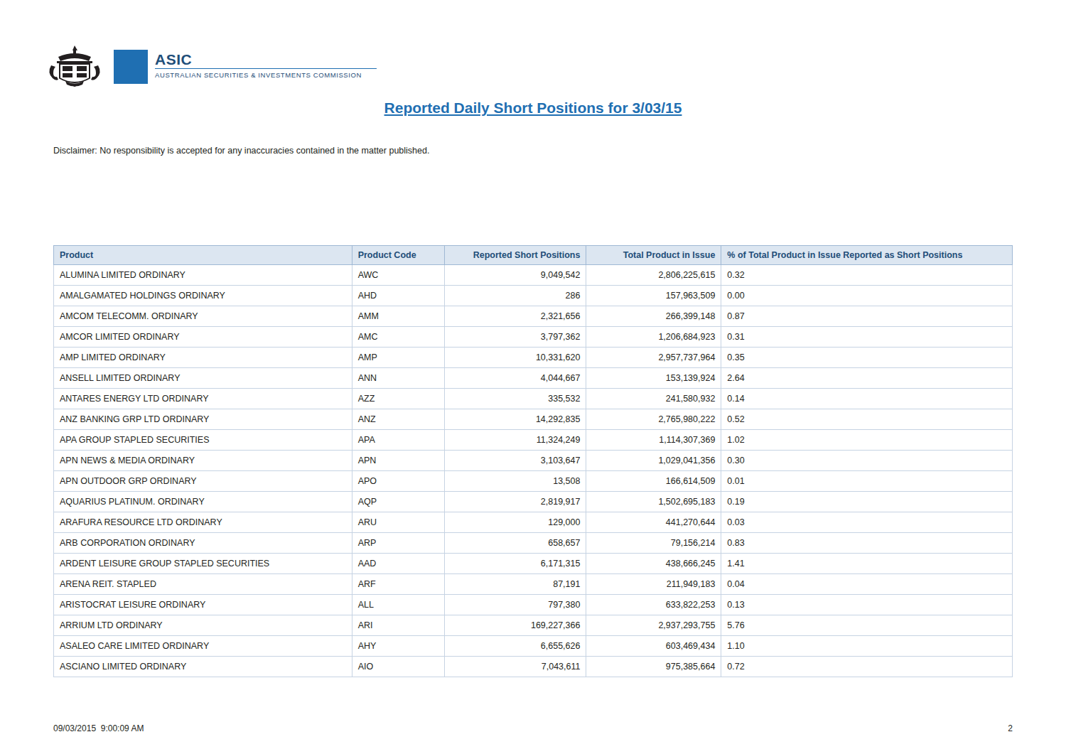ASIC
Australian Securities & Investments Commission
Reported Daily Short Positions for 3/03/15
Disclaimer: No responsibility is accepted for any inaccuracies contained in the matter published.
| Product | Product Code | Reported Short Positions | Total Product in Issue | % of Total Product in Issue Reported as Short Positions |
| --- | --- | --- | --- | --- |
| ALUMINA LIMITED ORDINARY | AWC | 9,049,542 | 2,806,225,615 | 0.32 |
| AMALGAMATED HOLDINGS ORDINARY | AHD | 286 | 157,963,509 | 0.00 |
| AMCOM TELECOMM. ORDINARY | AMM | 2,321,656 | 266,399,148 | 0.87 |
| AMCOR LIMITED ORDINARY | AMC | 3,797,362 | 1,206,684,923 | 0.31 |
| AMP LIMITED ORDINARY | AMP | 10,331,620 | 2,957,737,964 | 0.35 |
| ANSELL LIMITED ORDINARY | ANN | 4,044,667 | 153,139,924 | 2.64 |
| ANTARES ENERGY LTD ORDINARY | AZZ | 335,532 | 241,580,932 | 0.14 |
| ANZ BANKING GRP LTD ORDINARY | ANZ | 14,292,835 | 2,765,980,222 | 0.52 |
| APA GROUP STAPLED SECURITIES | APA | 11,324,249 | 1,114,307,369 | 1.02 |
| APN NEWS & MEDIA ORDINARY | APN | 3,103,647 | 1,029,041,356 | 0.30 |
| APN OUTDOOR GRP ORDINARY | APO | 13,508 | 166,614,509 | 0.01 |
| AQUARIUS PLATINUM. ORDINARY | AQP | 2,819,917 | 1,502,695,183 | 0.19 |
| ARAFURA RESOURCE LTD ORDINARY | ARU | 129,000 | 441,270,644 | 0.03 |
| ARB CORPORATION ORDINARY | ARP | 658,657 | 79,156,214 | 0.83 |
| ARDENT LEISURE GROUP STAPLED SECURITIES | AAD | 6,171,315 | 438,666,245 | 1.41 |
| ARENA REIT. STAPLED | ARF | 87,191 | 211,949,183 | 0.04 |
| ARISTOCRAT LEISURE ORDINARY | ALL | 797,380 | 633,822,253 | 0.13 |
| ARRIUM LTD ORDINARY | ARI | 169,227,366 | 2,937,293,755 | 5.76 |
| ASALEO CARE LIMITED ORDINARY | AHY | 6,655,626 | 603,469,434 | 1.10 |
| ASCIANO LIMITED ORDINARY | AIO | 7,043,611 | 975,385,664 | 0.72 |
09/03/2015 9:00:09 AM
2